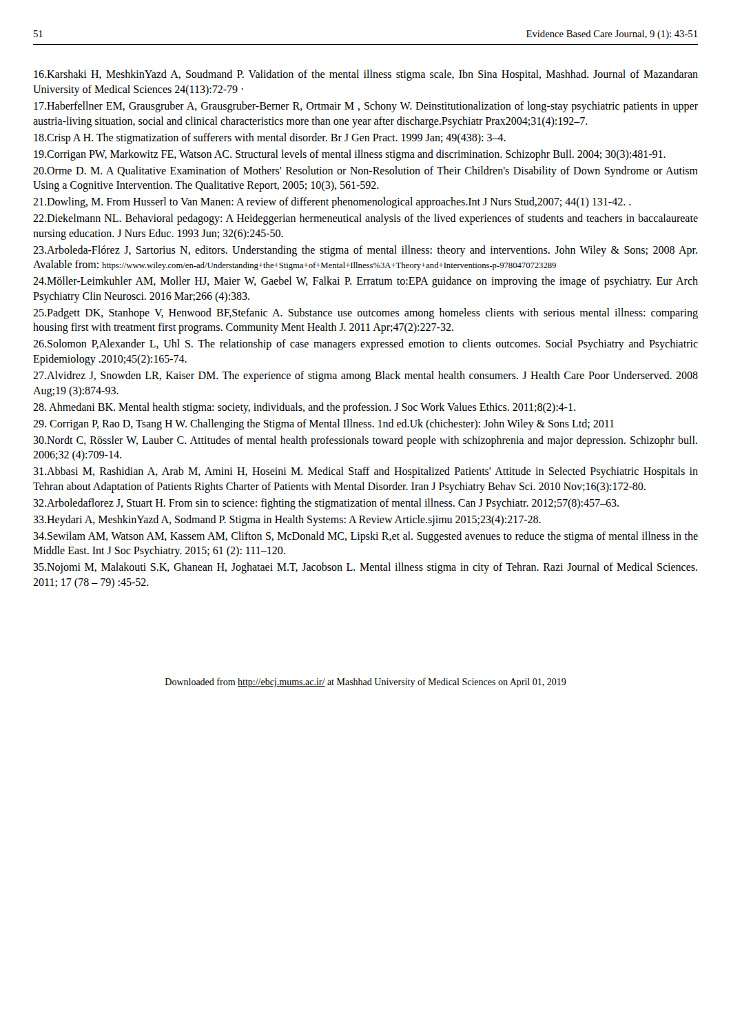51 Evidence Based Care Journal, 9 (1): 43-51
16.Karshaki H, MeshkinYazd A, Soudmand P. Validation of the mental illness stigma scale, Ibn Sina Hospital, Mashhad. Journal of Mazandaran University of Medical Sciences 24(113):72-79 ·
17.Haberfellner EM, Grausgruber A, Grausgruber-Berner R, Ortmair M , Schony W. Deinstitutionalization of long-stay psychiatric patients in upper austria-living situation, social and clinical characteristics more than one year after discharge.Psychiatr Prax2004;31(4):192–7.
18.Crisp A H. The stigmatization of sufferers with mental disorder. Br J Gen Pract. 1999 Jan; 49(438): 3–4.
19.Corrigan PW, Markowitz FE, Watson AC. Structural levels of mental illness stigma and discrimination. Schizophr Bull. 2004; 30(3):481-91.
20.Orme D. M. A Qualitative Examination of Mothers' Resolution or Non-Resolution of Their Children's Disability of Down Syndrome or Autism Using a Cognitive Intervention. The Qualitative Report, 2005; 10(3), 561-592.
21.Dowling, M. From Husserl to Van Manen: A review of different phenomenological approaches.Int J Nurs Stud,2007; 44(1) 131-42. .
22.Diekelmann NL. Behavioral pedagogy: A Heideggerian hermeneutical analysis of the lived experiences of students and teachers in baccalaureate nursing education. J Nurs Educ. 1993 Jun; 32(6):245-50.
23.Arboleda-Flórez J, Sartorius N, editors. Understanding the stigma of mental illness: theory and interventions. John Wiley & Sons; 2008 Apr. Avalable from: https://www.wiley.com/en-ad/Understanding+the+Stigma+of+Mental+Illness%3A+Theory+and+Interventions-p-9780470723289
24.Möller-Leimkuhler AM, Moller HJ, Maier W, Gaebel W, Falkai P. Erratum to:EPA guidance on improving the image of psychiatry. Eur Arch Psychiatry Clin Neurosci. 2016 Mar;266 (4):383.
25.Padgett DK, Stanhope V, Henwood BF,Stefanic A. Substance use outcomes among homeless clients with serious mental illness: comparing housing first with treatment first programs. Community Ment Health J. 2011 Apr;47(2):227-32.
26.Solomon P,Alexander L, Uhl S. The relationship of case managers expressed emotion to clients outcomes. Social Psychiatry and Psychiatric Epidemiology .2010;45(2):165-74.
27.Alvidrez J, Snowden LR, Kaiser DM. The experience of stigma among Black mental health consumers. J Health Care Poor Underserved. 2008 Aug;19 (3):874-93.
28. Ahmedani BK. Mental health stigma: society, individuals, and the profession. J Soc Work Values Ethics. 2011;8(2):4-1.
29. Corrigan P, Rao D, Tsang H W. Challenging the Stigma of Mental Illness. 1nd ed.Uk (chichester): John Wiley & Sons Ltd; 2011
30.Nordt C, Rössler W, Lauber C. Attitudes of mental health professionals toward people with schizophrenia and major depression. Schizophr bull. 2006;32 (4):709-14.
31.Abbasi M, Rashidian A, Arab M, Amini H, Hoseini M. Medical Staff and Hospitalized Patients' Attitude in Selected Psychiatric Hospitals in Tehran about Adaptation of Patients Rights Charter of Patients with Mental Disorder. Iran J Psychiatry Behav Sci. 2010 Nov;16(3):172-80.
32.Arboledaflorez J, Stuart H. From sin to science: fighting the stigmatization of mental illness. Can J Psychiatr. 2012;57(8):457–63.
33.Heydari A, MeshkinYazd A, Sodmand P. Stigma in Health Systems: A Review Article.sjimu 2015;23(4):217-28.
34.Sewilam AM, Watson AM, Kassem AM, Clifton S, McDonald MC, Lipski R,et al. Suggested avenues to reduce the stigma of mental illness in the Middle East. Int J Soc Psychiatry. 2015; 61 (2): 111–120.
35.Nojomi M, Malakouti S.K, Ghanean H, Joghataei M.T, Jacobson L. Mental illness stigma in city of Tehran. Razi Journal of Medical Sciences. 2011; 17 (78 – 79) :45-52.
Downloaded from http://ebcj.mums.ac.ir/ at Mashhad University of Medical Sciences on April 01, 2019